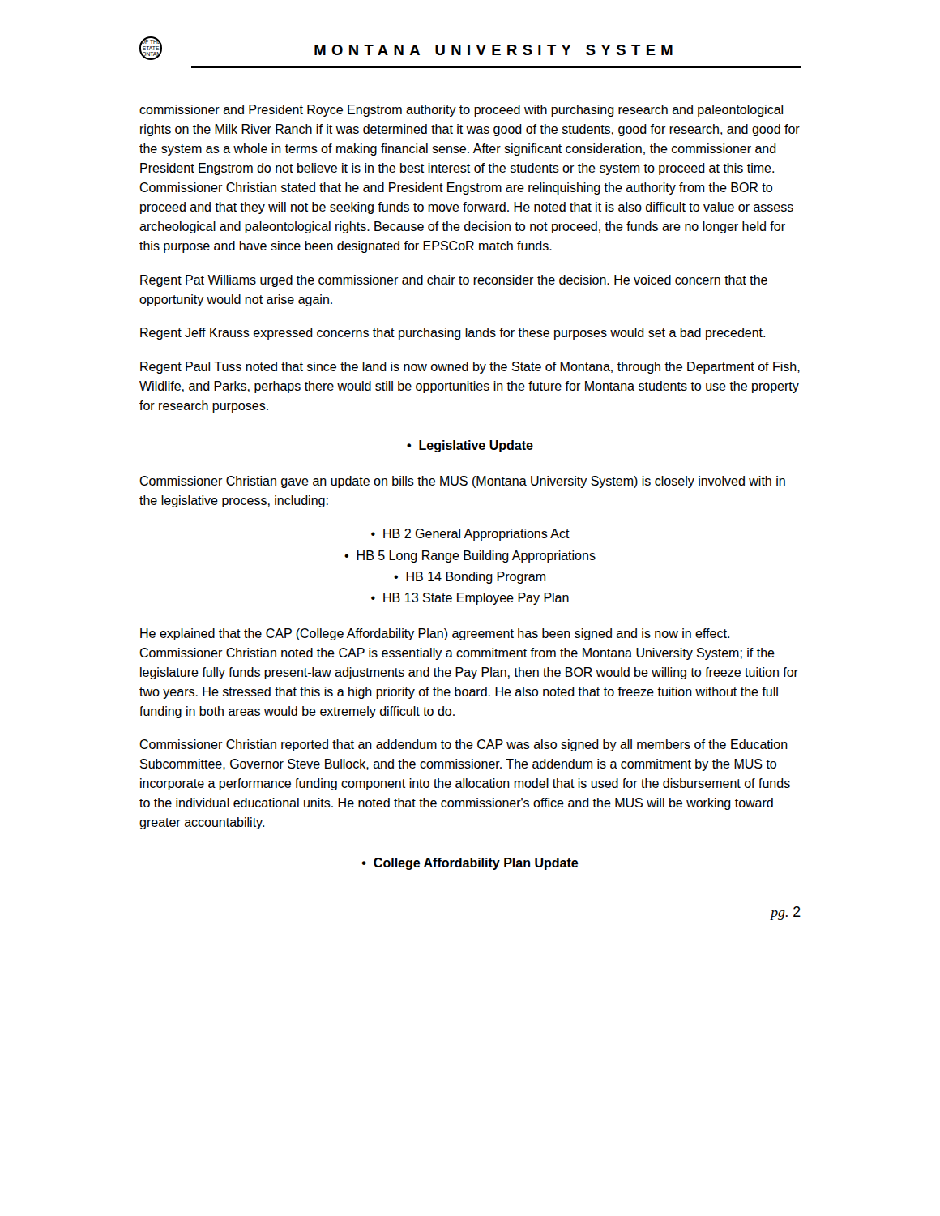OF THE STATE
MONTANA
MONTANA UNIVERSITY SYSTEM
commissioner and President Royce Engstrom authority to proceed with purchasing research and paleontological rights on the Milk River Ranch if it was determined that it was good of the students, good for research, and good for the system as a whole in terms of making financial sense. After significant consideration, the commissioner and President Engstrom do not believe it is in the best interest of the students or the system to proceed at this time. Commissioner Christian stated that he and President Engstrom are relinquishing the authority from the BOR to proceed and that they will not be seeking funds to move forward. He noted that it is also difficult to value or assess archeological and paleontological rights. Because of the decision to not proceed, the funds are no longer held for this purpose and have since been designated for EPSCoR match funds.
Regent Pat Williams urged the commissioner and chair to reconsider the decision. He voiced concern that the opportunity would not arise again.
Regent Jeff Krauss expressed concerns that purchasing lands for these purposes would set a bad precedent.
Regent Paul Tuss noted that since the land is now owned by the State of Montana, through the Department of Fish, Wildlife, and Parks, perhaps there would still be opportunities in the future for Montana students to use the property for research purposes.
Legislative Update
Commissioner Christian gave an update on bills the MUS (Montana University System) is closely involved with in the legislative process, including:
HB 2 General Appropriations Act
HB 5 Long Range Building Appropriations
HB 14 Bonding Program
HB 13 State Employee Pay Plan
He explained that the CAP (College Affordability Plan) agreement has been signed and is now in effect. Commissioner Christian noted the CAP is essentially a commitment from the Montana University System; if the legislature fully funds present-law adjustments and the Pay Plan, then the BOR would be willing to freeze tuition for two years. He stressed that this is a high priority of the board. He also noted that to freeze tuition without the full funding in both areas would be extremely difficult to do.
Commissioner Christian reported that an addendum to the CAP was also signed by all members of the Education Subcommittee, Governor Steve Bullock, and the commissioner. The addendum is a commitment by the MUS to incorporate a performance funding component into the allocation model that is used for the disbursement of funds to the individual educational units. He noted that the commissioner's office and the MUS will be working toward greater accountability.
College Affordability Plan Update
pg. 2